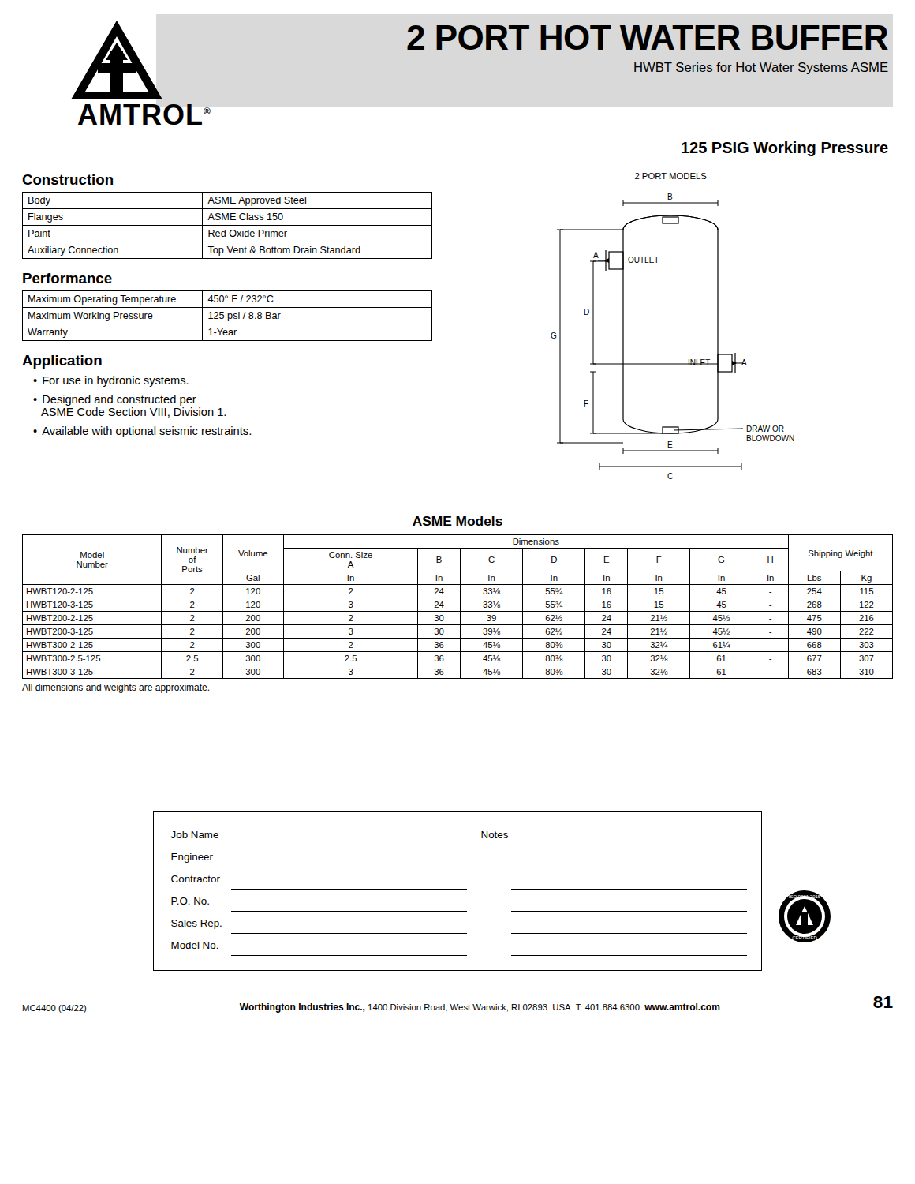2 PORT HOT WATER BUFFER
HWBT Series for Hot Water Systems ASME
AMTROL®
125 PSIG Working Pressure
Construction
| Body | ASME Approved Steel |
| Flanges | ASME Class 150 |
| Paint | Red Oxide Primer |
| Auxiliary Connection | Top Vent & Bottom Drain Standard |
Performance
| Maximum Operating Temperature | 450° F / 232°C |
| Maximum Working Pressure | 125 psi / 8.8 Bar |
| Warranty | 1-Year |
Application
For use in hydronic systems.
Designed and constructed per
ASME Code Section VIII, Division 1.
Available with optional seismic restraints.
2 PORT MODELS
B C E D F G A A OUTLET INLET DRAW OR BLOWDOWN
ASME Models
| Model Number | Number of Ports | Volume | Dimensions | Shipping Weight |
| --- | --- | --- | --- | --- |
| Conn. Size A | B | C | D | E | F | G | H |
| Gal | In | In | In | In | In | In | In | In | Lbs | Kg |
| HWBT120-2-125 | 2 | 120 | 2 | 24 | 33⅛ | 55¾ | 16 | 15 | 45 | - | 254 | 115 |
| HWBT120-3-125 | 2 | 120 | 3 | 24 | 33⅛ | 55¾ | 16 | 15 | 45 | - | 268 | 122 |
| HWBT200-2-125 | 2 | 200 | 2 | 30 | 39 | 62½ | 24 | 21½ | 45½ | - | 475 | 216 |
| HWBT200-3-125 | 2 | 200 | 3 | 30 | 39⅛ | 62½ | 24 | 21½ | 45½ | - | 490 | 222 |
| HWBT300-2-125 | 2 | 300 | 2 | 36 | 45⅛ | 80⅜ | 30 | 32¼ | 61¼ | - | 668 | 303 |
| HWBT300-2.5-125 | 2.5 | 300 | 2.5 | 36 | 45⅛ | 80⅜ | 30 | 32⅛ | 61 | - | 677 | 307 |
| HWBT300-3-125 | 2 | 300 | 3 | 36 | 45⅛ | 80⅜ | 30 | 32⅛ | 61 | - | 683 | 310 |
All dimensions and weights are approximate.
| Job Name | | Notes | |
| Engineer | | | |
| Contractor | | | |
| P.O. No. | | | |
| Sales Rep. | | | |
| Model No. | | | |
ISO 9001:2015 CERTIFIED
MC4400 (04/22)
Worthington Industries Inc., 1400 Division Road, West Warwick, RI 02893 USA T: 401.884.6300 www.amtrol.com
81